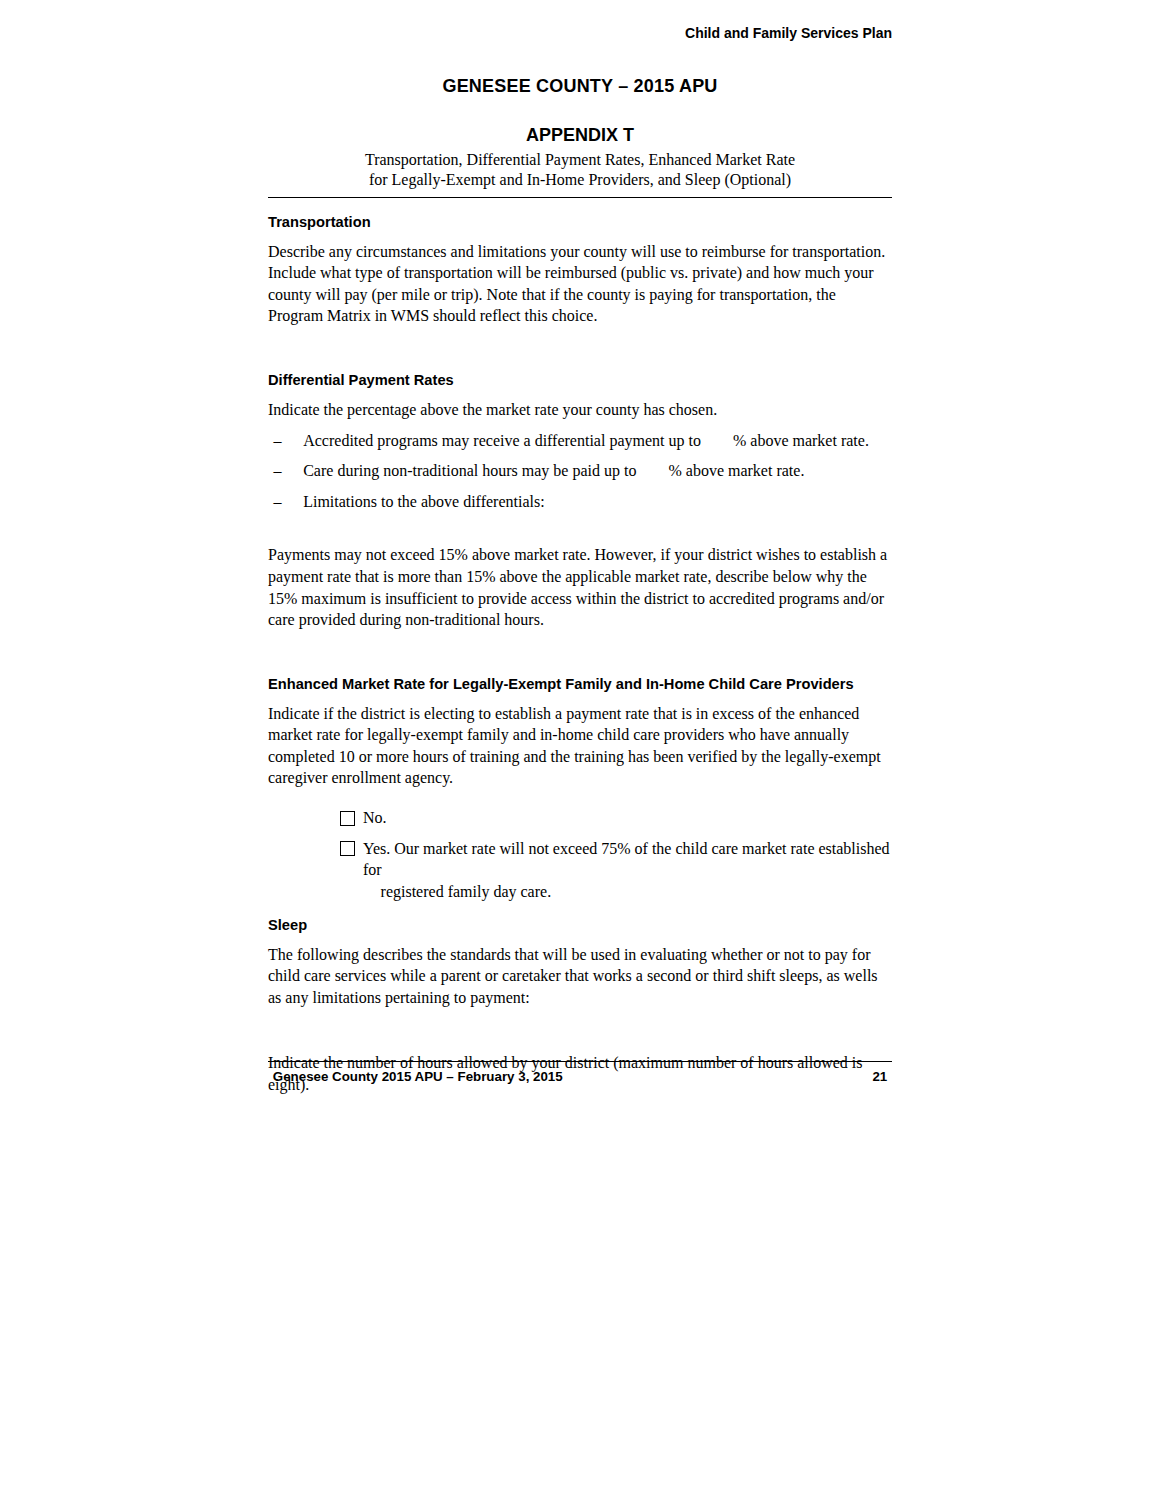Child and Family Services Plan
GENESEE COUNTY – 2015 APU
APPENDIX T
Transportation, Differential Payment Rates, Enhanced Market Rate
for Legally-Exempt and In-Home Providers, and Sleep (Optional)
Transportation
Describe any circumstances and limitations your county will use to reimburse for transportation. Include what type of transportation will be reimbursed (public vs. private) and how much your county will pay (per mile or trip). Note that if the county is paying for transportation, the Program Matrix in WMS should reflect this choice.
Differential Payment Rates
Indicate the percentage above the market rate your county has chosen.
Accredited programs may receive a differential payment up to % above market rate.
Care during non-traditional hours may be paid up to % above market rate.
Limitations to the above differentials:
Payments may not exceed 15% above market rate. However, if your district wishes to establish a payment rate that is more than 15% above the applicable market rate, describe below why the 15% maximum is insufficient to provide access within the district to accredited programs and/or care provided during non-traditional hours.
Enhanced Market Rate for Legally-Exempt Family and In-Home Child Care Providers
Indicate if the district is electing to establish a payment rate that is in excess of the enhanced market rate for legally-exempt family and in-home child care providers who have annually completed 10 or more hours of training and the training has been verified by the legally-exempt caregiver enrollment agency.
No.
Yes. Our market rate will not exceed 75% of the child care market rate established for registered family day care.
Sleep
The following describes the standards that will be used in evaluating whether or not to pay for child care services while a parent or caretaker that works a second or third shift sleeps, as wells as any limitations pertaining to payment:
Indicate the number of hours allowed by your district (maximum number of hours allowed is eight).
Genesee County 2015 APU – February 3, 2015 21